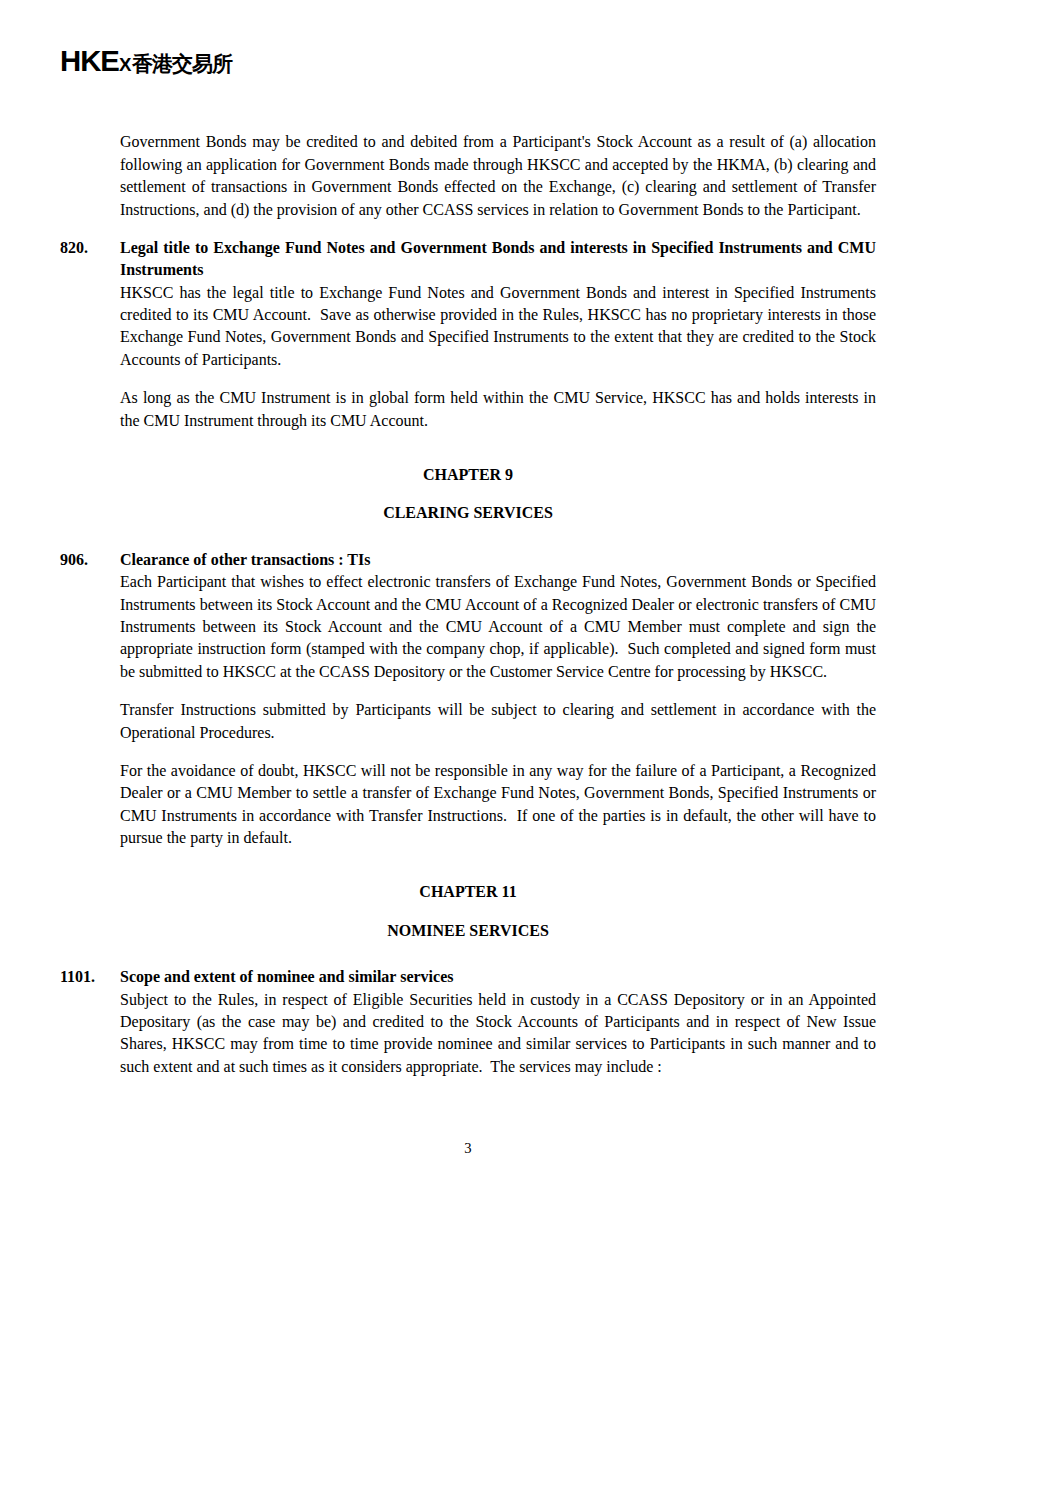HKE X香港交易所
Government Bonds may be credited to and debited from a Participant's Stock Account as a result of (a) allocation following an application for Government Bonds made through HKSCC and accepted by the HKMA, (b) clearing and settlement of transactions in Government Bonds effected on the Exchange, (c) clearing and settlement of Transfer Instructions, and (d) the provision of any other CCASS services in relation to Government Bonds to the Participant.
820.
Legal title to Exchange Fund Notes and Government Bonds and interests in Specified Instruments and CMU Instruments
HKSCC has the legal title to Exchange Fund Notes and Government Bonds and interest in Specified Instruments credited to its CMU Account. Save as otherwise provided in the Rules, HKSCC has no proprietary interests in those Exchange Fund Notes, Government Bonds and Specified Instruments to the extent that they are credited to the Stock Accounts of Participants.
As long as the CMU Instrument is in global form held within the CMU Service, HKSCC has and holds interests in the CMU Instrument through its CMU Account.
CHAPTER 9
CLEARING SERVICES
906.
Clearance of other transactions : TIs
Each Participant that wishes to effect electronic transfers of Exchange Fund Notes, Government Bonds or Specified Instruments between its Stock Account and the CMU Account of a Recognized Dealer or electronic transfers of CMU Instruments between its Stock Account and the CMU Account of a CMU Member must complete and sign the appropriate instruction form (stamped with the company chop, if applicable). Such completed and signed form must be submitted to HKSCC at the CCASS Depository or the Customer Service Centre for processing by HKSCC.
Transfer Instructions submitted by Participants will be subject to clearing and settlement in accordance with the Operational Procedures.
For the avoidance of doubt, HKSCC will not be responsible in any way for the failure of a Participant, a Recognized Dealer or a CMU Member to settle a transfer of Exchange Fund Notes, Government Bonds, Specified Instruments or CMU Instruments in accordance with Transfer Instructions. If one of the parties is in default, the other will have to pursue the party in default.
CHAPTER 11
NOMINEE SERVICES
1101.
Scope and extent of nominee and similar services
Subject to the Rules, in respect of Eligible Securities held in custody in a CCASS Depository or in an Appointed Depositary (as the case may be) and credited to the Stock Accounts of Participants and in respect of New Issue Shares, HKSCC may from time to time provide nominee and similar services to Participants in such manner and to such extent and at such times as it considers appropriate. The services may include :
3